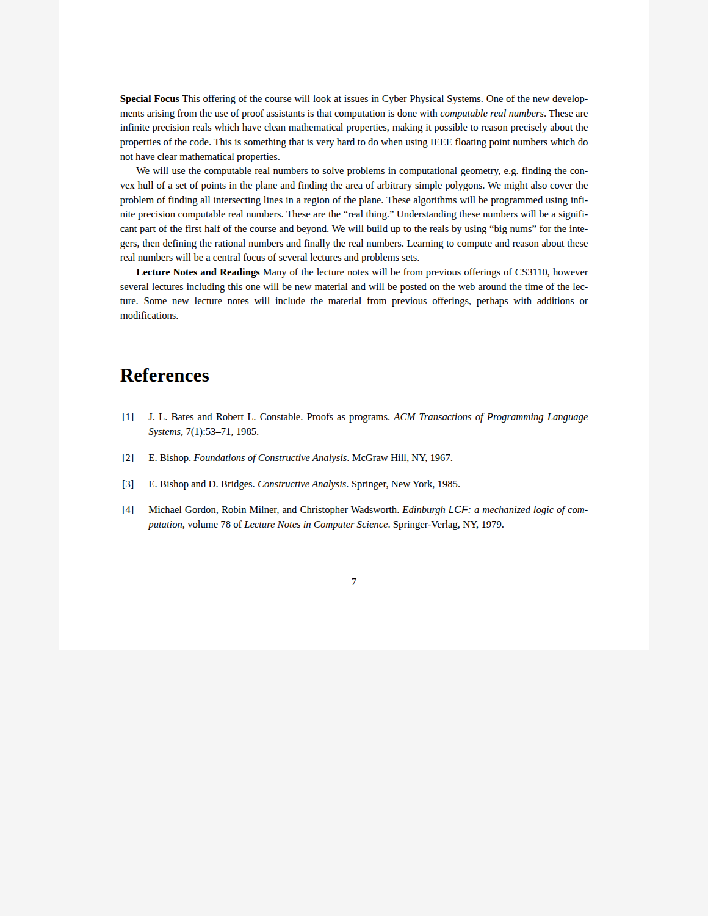Special Focus This offering of the course will look at issues in Cyber Physical Systems. One of the new developments arising from the use of proof assistants is that computation is done with computable real numbers. These are infinite precision reals which have clean mathematical properties, making it possible to reason precisely about the properties of the code. This is something that is very hard to do when using IEEE floating point numbers which do not have clear mathematical properties.
We will use the computable real numbers to solve problems in computational geometry, e.g. finding the convex hull of a set of points in the plane and finding the area of arbitrary simple polygons. We might also cover the problem of finding all intersecting lines in a region of the plane. These algorithms will be programmed using infinite precision computable real numbers. These are the “real thing.” Understanding these numbers will be a significant part of the first half of the course and beyond. We will build up to the reals by using “big nums” for the integers, then defining the rational numbers and finally the real numbers. Learning to compute and reason about these real numbers will be a central focus of several lectures and problems sets.
Lecture Notes and Readings Many of the lecture notes will be from previous offerings of CS3110, however several lectures including this one will be new material and will be posted on the web around the time of the lecture. Some new lecture notes will include the material from previous offerings, perhaps with additions or modifications.
References
[1] J. L. Bates and Robert L. Constable. Proofs as programs. ACM Transactions of Programming Language Systems, 7(1):53–71, 1985.
[2] E. Bishop. Foundations of Constructive Analysis. McGraw Hill, NY, 1967.
[3] E. Bishop and D. Bridges. Constructive Analysis. Springer, New York, 1985.
[4] Michael Gordon, Robin Milner, and Christopher Wadsworth. Edinburgh LCF: a mechanized logic of computation, volume 78 of Lecture Notes in Computer Science. Springer-Verlag, NY, 1979.
7